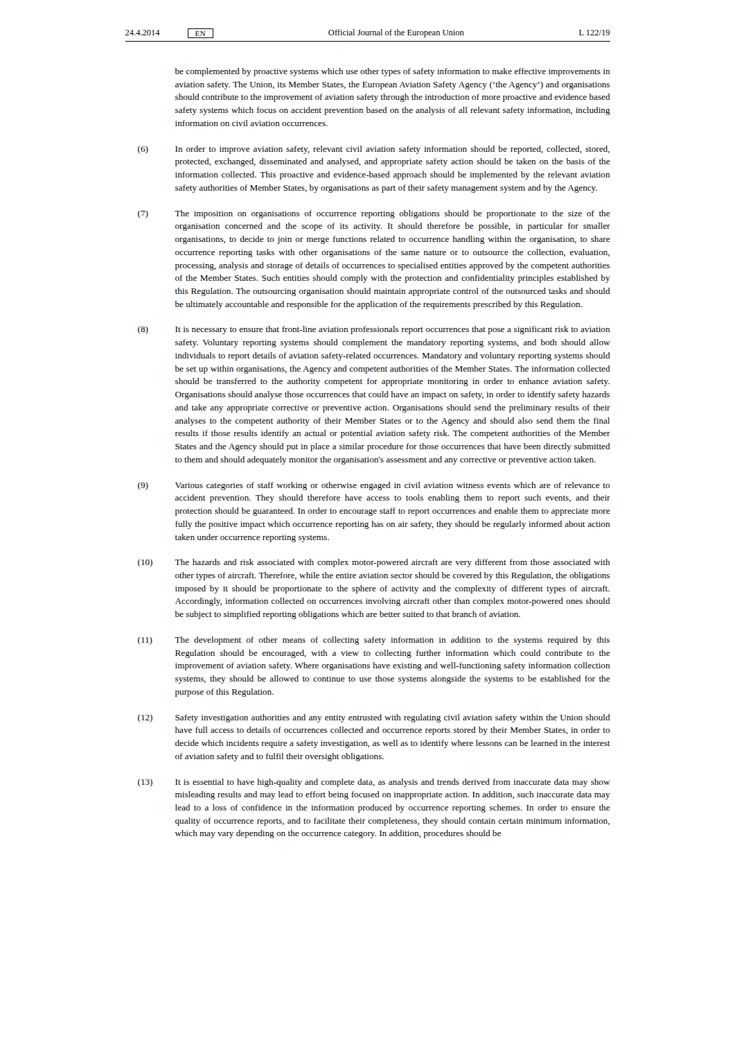24.4.2014 EN Official Journal of the European Union L 122/19
be complemented by proactive systems which use other types of safety information to make effective improvements in aviation safety. The Union, its Member States, the European Aviation Safety Agency (‘the Agency’) and organisations should contribute to the improvement of aviation safety through the introduction of more proactive and evidence based safety systems which focus on accident prevention based on the analysis of all relevant safety information, including information on civil aviation occurrences.
(6)
In order to improve aviation safety, relevant civil aviation safety information should be reported, collected, stored, protected, exchanged, disseminated and analysed, and appropriate safety action should be taken on the basis of the information collected. This proactive and evidence-based approach should be implemented by the relevant aviation safety authorities of Member States, by organisations as part of their safety management system and by the Agency.
(7)
The imposition on organisations of occurrence reporting obligations should be proportionate to the size of the organisation concerned and the scope of its activity. It should therefore be possible, in particular for smaller organisations, to decide to join or merge functions related to occurrence handling within the organisation, to share occurrence reporting tasks with other organisations of the same nature or to outsource the collection, evaluation, processing, analysis and storage of details of occurrences to specialised entities approved by the competent authorities of the Member States. Such entities should comply with the protection and confidentiality principles established by this Regulation. The outsourcing organisation should maintain appropriate control of the outsourced tasks and should be ultimately accountable and responsible for the application of the requirements prescribed by this Regulation.
(8)
It is necessary to ensure that front-line aviation professionals report occurrences that pose a significant risk to aviation safety. Voluntary reporting systems should complement the mandatory reporting systems, and both should allow individuals to report details of aviation safety-related occurrences. Mandatory and voluntary reporting systems should be set up within organisations, the Agency and competent authorities of the Member States. The information collected should be transferred to the authority competent for appropriate monitoring in order to enhance aviation safety. Organisations should analyse those occurrences that could have an impact on safety, in order to identify safety hazards and take any appropriate corrective or preventive action. Organisations should send the preliminary results of their analyses to the competent authority of their Member States or to the Agency and should also send them the final results if those results identify an actual or potential aviation safety risk. The competent authorities of the Member States and the Agency should put in place a similar procedure for those occurrences that have been directly submitted to them and should adequately monitor the organisation's assessment and any corrective or preventive action taken.
(9)
Various categories of staff working or otherwise engaged in civil aviation witness events which are of relevance to accident prevention. They should therefore have access to tools enabling them to report such events, and their protection should be guaranteed. In order to encourage staff to report occurrences and enable them to appreciate more fully the positive impact which occurrence reporting has on air safety, they should be regularly informed about action taken under occurrence reporting systems.
(10)
The hazards and risk associated with complex motor-powered aircraft are very different from those associated with other types of aircraft. Therefore, while the entire aviation sector should be covered by this Regulation, the obligations imposed by it should be proportionate to the sphere of activity and the complexity of different types of aircraft. Accordingly, information collected on occurrences involving aircraft other than complex motor-powered ones should be subject to simplified reporting obligations which are better suited to that branch of aviation.
(11)
The development of other means of collecting safety information in addition to the systems required by this Regulation should be encouraged, with a view to collecting further information which could contribute to the improvement of aviation safety. Where organisations have existing and well-functioning safety information collection systems, they should be allowed to continue to use those systems alongside the systems to be established for the purpose of this Regulation.
(12)
Safety investigation authorities and any entity entrusted with regulating civil aviation safety within the Union should have full access to details of occurrences collected and occurrence reports stored by their Member States, in order to decide which incidents require a safety investigation, as well as to identify where lessons can be learned in the interest of aviation safety and to fulfil their oversight obligations.
(13)
It is essential to have high-quality and complete data, as analysis and trends derived from inaccurate data may show misleading results and may lead to effort being focused on inappropriate action. In addition, such inaccurate data may lead to a loss of confidence in the information produced by occurrence reporting schemes. In order to ensure the quality of occurrence reports, and to facilitate their completeness, they should contain certain minimum information, which may vary depending on the occurrence category. In addition, procedures should be